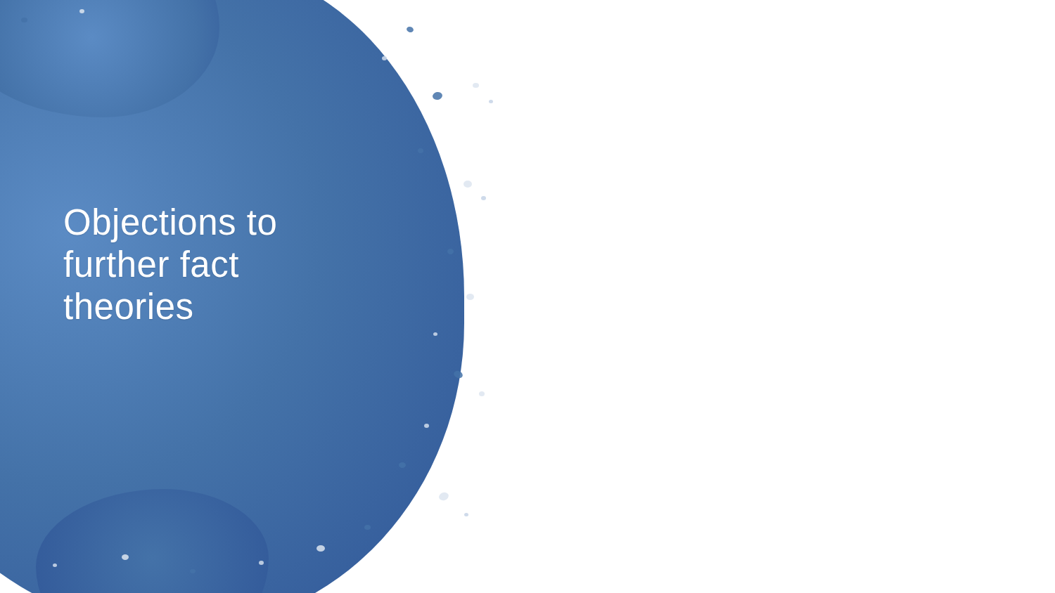Objections to further fact theories